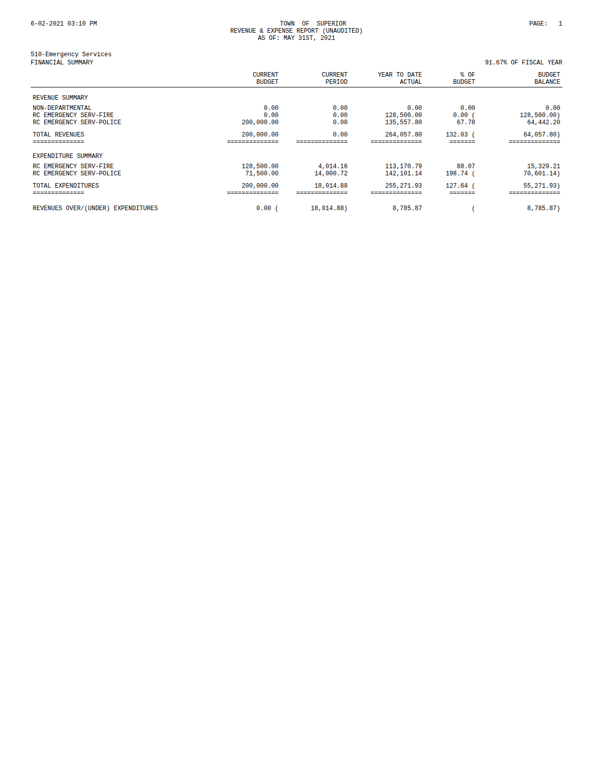6-02-2021 03:10 PM TOWN OF SUPERIOR PAGE: 1
REVENUE & EXPENSE REPORT (UNAUDITED)
AS OF: MAY 31ST, 2021
510-Emergency Services
FINANCIAL SUMMARY 91.67% OF FISCAL YEAR
| | CURRENT | CURRENT | YEAR TO DATE | % OF | BUDGET |
| --- | --- | --- | --- | --- | --- |
| | BUDGET | PERIOD | ACTUAL | BUDGET | BALANCE |
| REVENUE SUMMARY | | | | | |
| NON-DEPARTMENTAL | 0.00 | 0.00 | 0.00 | 0.00 | 0.00 |
| RC EMERGENCY SERV-FIRE | 0.00 | 0.00 | 128,500.00 | 0.00 ( | 128,500.00) |
| RC EMERGENCY SERV-POLICE | 200,000.00 | 0.00 | 135,557.80 | 67.78 | 64,442.20 |
| TOTAL REVENUES | 200,000.00 | 0.00 | 264,057.80 | 132.03 ( | 64,057.80) |
| ============== | ============== | ============== | ============== | ======= | ============== |
| EXPENDITURE SUMMARY | | | | | |
| RC EMERGENCY SERV-FIRE | 128,500.00 | 4,014.16 | 113,170.79 | 88.07 | 15,329.21 |
| RC EMERGENCY SERV-POLICE | 71,500.00 | 14,000.72 | 142,101.14 | 198.74 ( | 70,601.14) |
| TOTAL EXPENDITURES | 200,000.00 | 18,014.88 | 255,271.93 | 127.64 ( | 55,271.93) |
| ============== | ============== | ============== | ============== | ======= | ============== |
| REVENUES OVER/(UNDER) EXPENDITURES | 0.00 ( | 18,014.88) | 8,785.87 | ( | 8,785.87) |